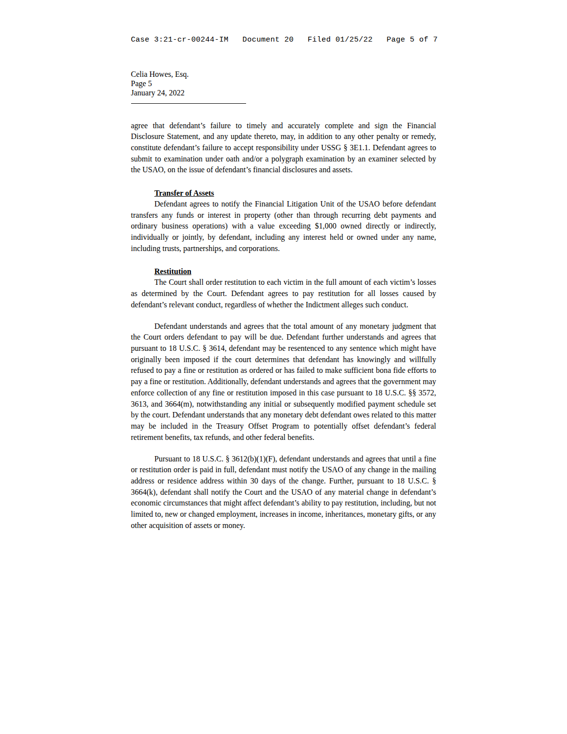Case 3:21-cr-00244-IM Document 20 Filed 01/25/22 Page 5 of 7
Celia Howes, Esq.
Page 5
January 24, 2022
agree that defendant’s failure to timely and accurately complete and sign the Financial Disclosure Statement, and any update thereto, may, in addition to any other penalty or remedy, constitute defendant’s failure to accept responsibility under USSG § 3E1.1. Defendant agrees to submit to examination under oath and/or a polygraph examination by an examiner selected by the USAO, on the issue of defendant’s financial disclosures and assets.
Transfer of Assets
Defendant agrees to notify the Financial Litigation Unit of the USAO before defendant transfers any funds or interest in property (other than through recurring debt payments and ordinary business operations) with a value exceeding $1,000 owned directly or indirectly, individually or jointly, by defendant, including any interest held or owned under any name, including trusts, partnerships, and corporations.
Restitution
The Court shall order restitution to each victim in the full amount of each victim’s losses as determined by the Court. Defendant agrees to pay restitution for all losses caused by defendant’s relevant conduct, regardless of whether the Indictment alleges such conduct.
Defendant understands and agrees that the total amount of any monetary judgment that the Court orders defendant to pay will be due. Defendant further understands and agrees that pursuant to 18 U.S.C. § 3614, defendant may be resentenced to any sentence which might have originally been imposed if the court determines that defendant has knowingly and willfully refused to pay a fine or restitution as ordered or has failed to make sufficient bona fide efforts to pay a fine or restitution. Additionally, defendant understands and agrees that the government may enforce collection of any fine or restitution imposed in this case pursuant to 18 U.S.C. §§ 3572, 3613, and 3664(m), notwithstanding any initial or subsequently modified payment schedule set by the court. Defendant understands that any monetary debt defendant owes related to this matter may be included in the Treasury Offset Program to potentially offset defendant’s federal retirement benefits, tax refunds, and other federal benefits.
Pursuant to 18 U.S.C. § 3612(b)(1)(F), defendant understands and agrees that until a fine or restitution order is paid in full, defendant must notify the USAO of any change in the mailing address or residence address within 30 days of the change. Further, pursuant to 18 U.S.C. § 3664(k), defendant shall notify the Court and the USAO of any material change in defendant’s economic circumstances that might affect defendant’s ability to pay restitution, including, but not limited to, new or changed employment, increases in income, inheritances, monetary gifts, or any other acquisition of assets or money.